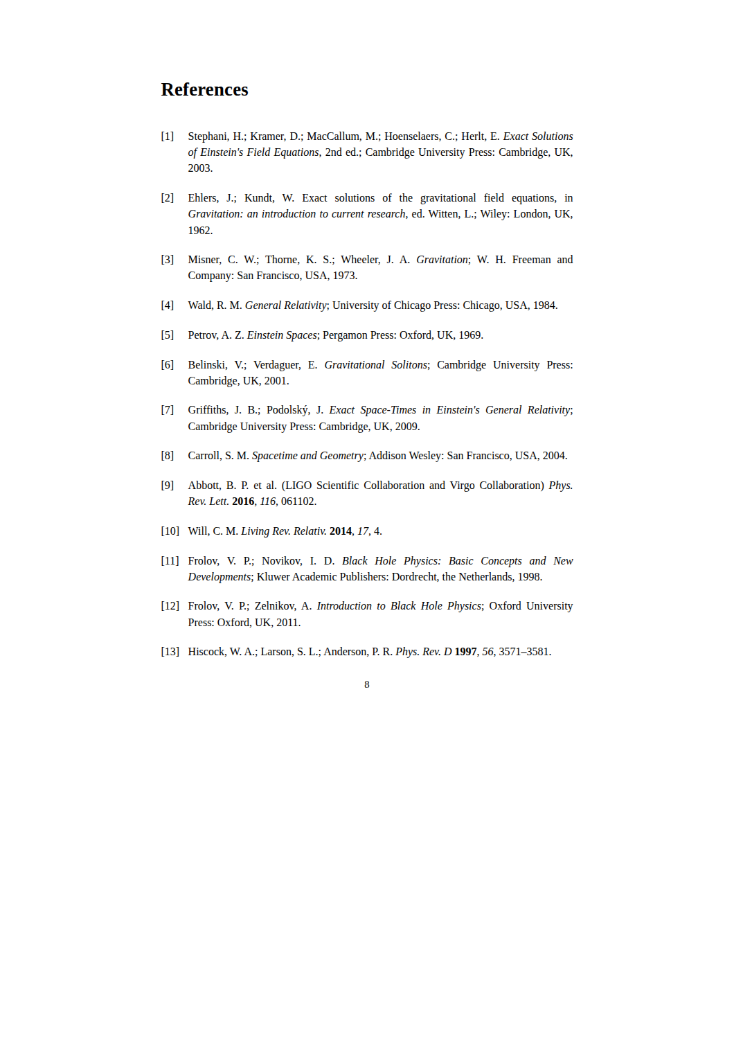References
[1] Stephani, H.; Kramer, D.; MacCallum, M.; Hoenselaers, C.; Herlt, E. Exact Solutions of Einstein's Field Equations, 2nd ed.; Cambridge University Press: Cambridge, UK, 2003.
[2] Ehlers, J.; Kundt, W. Exact solutions of the gravitational field equations, in Gravitation: an introduction to current research, ed. Witten, L.; Wiley: London, UK, 1962.
[3] Misner, C. W.; Thorne, K. S.; Wheeler, J. A. Gravitation; W. H. Freeman and Company: San Francisco, USA, 1973.
[4] Wald, R. M. General Relativity; University of Chicago Press: Chicago, USA, 1984.
[5] Petrov, A. Z. Einstein Spaces; Pergamon Press: Oxford, UK, 1969.
[6] Belinski, V.; Verdaguer, E. Gravitational Solitons; Cambridge University Press: Cambridge, UK, 2001.
[7] Griffiths, J. B.; Podolský, J. Exact Space-Times in Einstein's General Relativity; Cambridge University Press: Cambridge, UK, 2009.
[8] Carroll, S. M. Spacetime and Geometry; Addison Wesley: San Francisco, USA, 2004.
[9] Abbott, B. P. et al. (LIGO Scientific Collaboration and Virgo Collaboration) Phys. Rev. Lett. 2016, 116, 061102.
[10] Will, C. M. Living Rev. Relativ. 2014, 17, 4.
[11] Frolov, V. P.; Novikov, I. D. Black Hole Physics: Basic Concepts and New Developments; Kluwer Academic Publishers: Dordrecht, the Netherlands, 1998.
[12] Frolov, V. P.; Zelnikov, A. Introduction to Black Hole Physics; Oxford University Press: Oxford, UK, 2011.
[13] Hiscock, W. A.; Larson, S. L.; Anderson, P. R. Phys. Rev. D 1997, 56, 3571–3581.
8